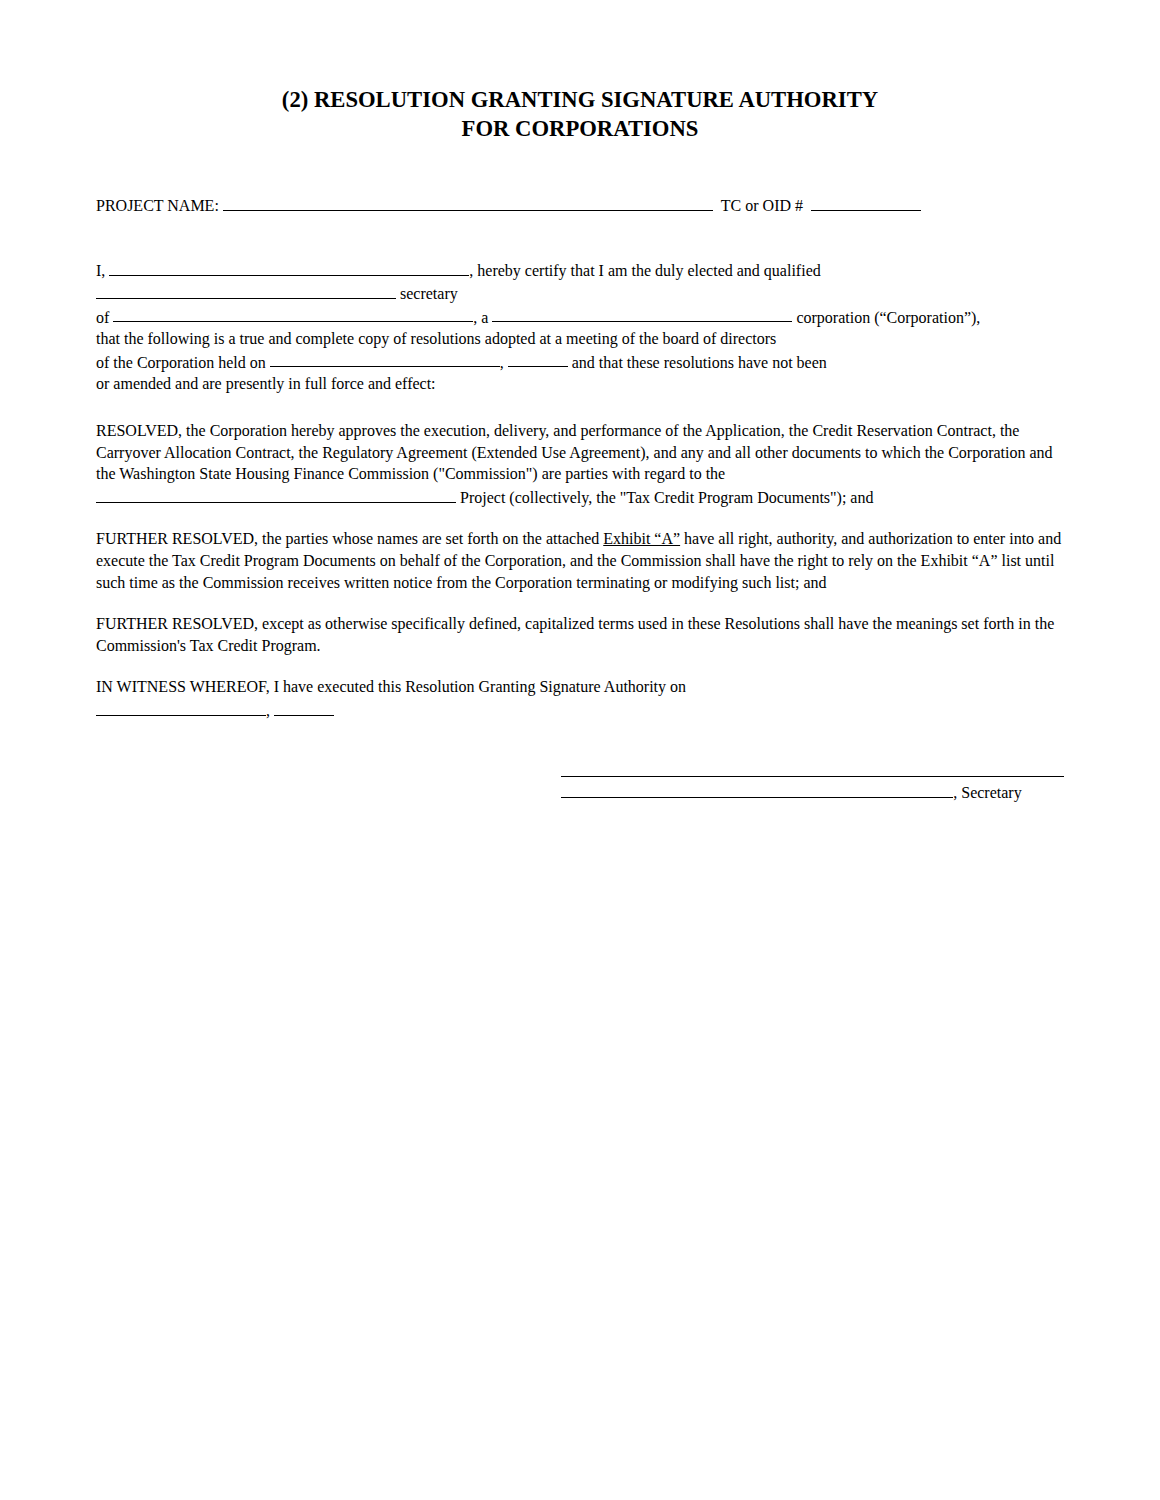(2) RESOLUTION GRANTING SIGNATURE AUTHORITY
FOR CORPORATIONS
PROJECT NAME: TC or OID #
I, , hereby certify that I am the duly elected and qualified
secretary
of , a corporation (“Corporation”),
that the following is a true and complete copy of resolutions adopted at a meeting of the board of directors
of the Corporation held on , and that these resolutions have not been
or amended and are presently in full force and effect:
RESOLVED, the Corporation hereby approves the execution, delivery, and performance of the Application, the Credit Reservation Contract, the Carryover Allocation Contract, the Regulatory Agreement (Extended Use Agreement), and any and all other documents to which the Corporation and the Washington State Housing Finance Commission ("Commission") are parties with regard to the
Project (collectively, the "Tax Credit Program Documents"); and
FURTHER RESOLVED, the parties whose names are set forth on the attached Exhibit “A” have all right, authority, and authorization to enter into and execute the Tax Credit Program Documents on behalf of the Corporation, and the Commission shall have the right to rely on the Exhibit “A” list until such time as the Commission receives written notice from the Corporation terminating or modifying such list; and
FURTHER RESOLVED, except as otherwise specifically defined, capitalized terms used in these Resolutions shall have the meanings set forth in the Commission's Tax Credit Program.
IN WITNESS WHEREOF, I have executed this Resolution Granting Signature Authority on
,
, Secretary